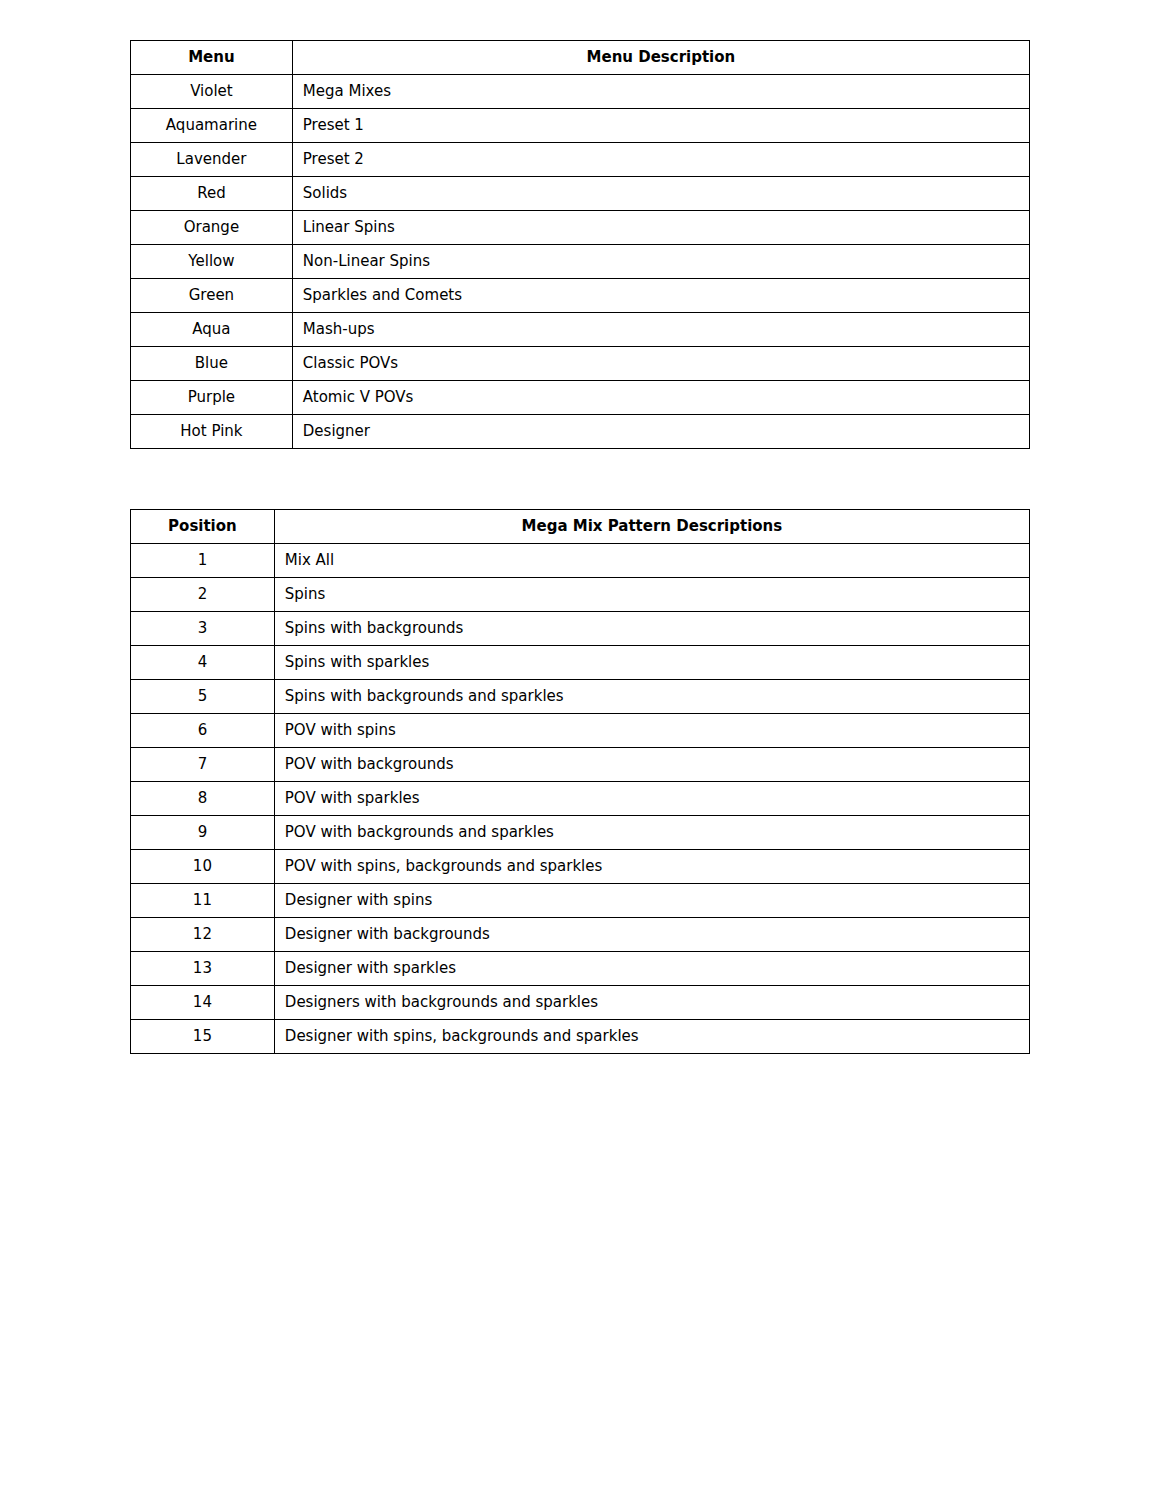Menu colors and their descriptions
| Menu | Menu Description |
| --- | --- |
| Violet | Mega Mixes |
| Aquamarine | Preset 1 |
| Lavender | Preset 2 |
| Red | Solids |
| Orange | Linear Spins |
| Yellow | Non-Linear Spins |
| Green | Sparkles and Comets |
| Aqua | Mash-ups |
| Blue | Classic POVs |
| Purple | Atomic V POVs |
| Hot Pink | Designer |
Mega Mix pattern positions and descriptions
| Position | Mega Mix Pattern Descriptions |
| --- | --- |
| 1 | Mix All |
| 2 | Spins |
| 3 | Spins with backgrounds |
| 4 | Spins with sparkles |
| 5 | Spins with backgrounds and sparkles |
| 6 | POV with spins |
| 7 | POV with backgrounds |
| 8 | POV with sparkles |
| 9 | POV with backgrounds and sparkles |
| 10 | POV with spins, backgrounds and sparkles |
| 11 | Designer with spins |
| 12 | Designer with backgrounds |
| 13 | Designer with sparkles |
| 14 | Designers with backgrounds and sparkles |
| 15 | Designer with spins, backgrounds and sparkles |